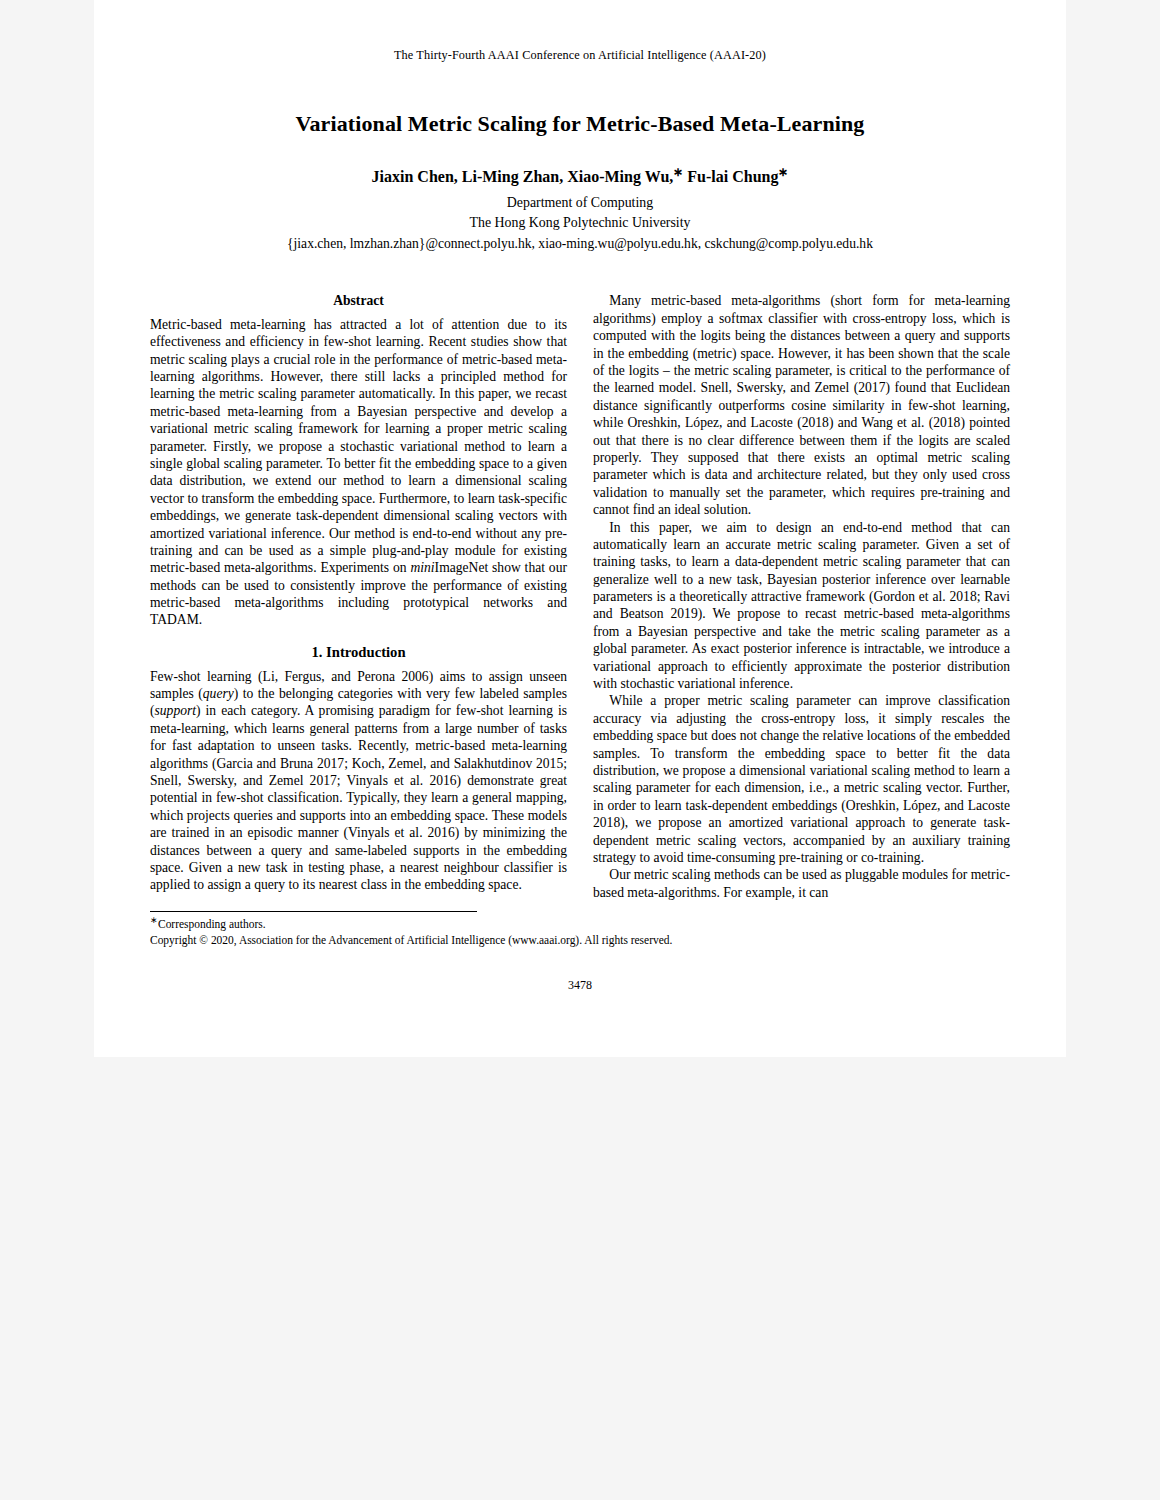The Thirty-Fourth AAAI Conference on Artificial Intelligence (AAAI-20)
Variational Metric Scaling for Metric-Based Meta-Learning
Jiaxin Chen, Li-Ming Zhan, Xiao-Ming Wu,∗ Fu-lai Chung∗
Department of Computing
The Hong Kong Polytechnic University
{jiax.chen, lmzhan.zhan}@connect.polyu.hk, xiao-ming.wu@polyu.edu.hk, cskchung@comp.polyu.edu.hk
Abstract
Metric-based meta-learning has attracted a lot of attention due to its effectiveness and efficiency in few-shot learning. Recent studies show that metric scaling plays a crucial role in the performance of metric-based meta-learning algorithms. However, there still lacks a principled method for learning the metric scaling parameter automatically. In this paper, we recast metric-based meta-learning from a Bayesian perspective and develop a variational metric scaling framework for learning a proper metric scaling parameter. Firstly, we propose a stochastic variational method to learn a single global scaling parameter. To better fit the embedding space to a given data distribution, we extend our method to learn a dimensional scaling vector to transform the embedding space. Furthermore, to learn task-specific embeddings, we generate task-dependent dimensional scaling vectors with amortized variational inference. Our method is end-to-end without any pre-training and can be used as a simple plug-and-play module for existing metric-based meta-algorithms. Experiments on mini ImageNet show that our methods can be used to consistently improve the performance of existing metric-based meta-algorithms including prototypical networks and TADAM.
1. Introduction
Few-shot learning (Li, Fergus, and Perona 2006) aims to assign unseen samples (query) to the belonging categories with very few labeled samples (support) in each category. A promising paradigm for few-shot learning is meta-learning, which learns general patterns from a large number of tasks for fast adaptation to unseen tasks. Recently, metric-based meta-learning algorithms (Garcia and Bruna 2017; Koch, Zemel, and Salakhutdinov 2015; Snell, Swersky, and Zemel 2017; Vinyals et al. 2016) demonstrate great potential in few-shot classification. Typically, they learn a general mapping, which projects queries and supports into an embedding space. These models are trained in an episodic manner (Vinyals et al. 2016) by minimizing the distances between a query and same-labeled supports in the embedding space. Given a new task in testing phase, a nearest neighbour classifier is applied to assign a query to its nearest class in the embedding space.
Many metric-based meta-algorithms (short form for meta-learning algorithms) employ a softmax classifier with cross-entropy loss, which is computed with the logits being the distances between a query and supports in the embedding (metric) space. However, it has been shown that the scale of the logits – the metric scaling parameter, is critical to the performance of the learned model. Snell, Swersky, and Zemel (2017) found that Euclidean distance significantly outperforms cosine similarity in few-shot learning, while Oreshkin, López, and Lacoste (2018) and Wang et al. (2018) pointed out that there is no clear difference between them if the logits are scaled properly. They supposed that there exists an optimal metric scaling parameter which is data and architecture related, but they only used cross validation to manually set the parameter, which requires pre-training and cannot find an ideal solution.
In this paper, we aim to design an end-to-end method that can automatically learn an accurate metric scaling parameter. Given a set of training tasks, to learn a data-dependent metric scaling parameter that can generalize well to a new task, Bayesian posterior inference over learnable parameters is a theoretically attractive framework (Gordon et al. 2018; Ravi and Beatson 2019). We propose to recast metric-based meta-algorithms from a Bayesian perspective and take the metric scaling parameter as a global parameter. As exact posterior inference is intractable, we introduce a variational approach to efficiently approximate the posterior distribution with stochastic variational inference.
While a proper metric scaling parameter can improve classification accuracy via adjusting the cross-entropy loss, it simply rescales the embedding space but does not change the relative locations of the embedded samples. To transform the embedding space to better fit the data distribution, we propose a dimensional variational scaling method to learn a scaling parameter for each dimension, i.e., a metric scaling vector. Further, in order to learn task-dependent embeddings (Oreshkin, López, and Lacoste 2018), we propose an amortized variational approach to generate task-dependent metric scaling vectors, accompanied by an auxiliary training strategy to avoid time-consuming pre-training or co-training.
Our metric scaling methods can be used as pluggable modules for metric-based meta-algorithms. For example, it can
∗Corresponding authors.
Copyright © 2020, Association for the Advancement of Artificial Intelligence (www.aaai.org). All rights reserved.
3478